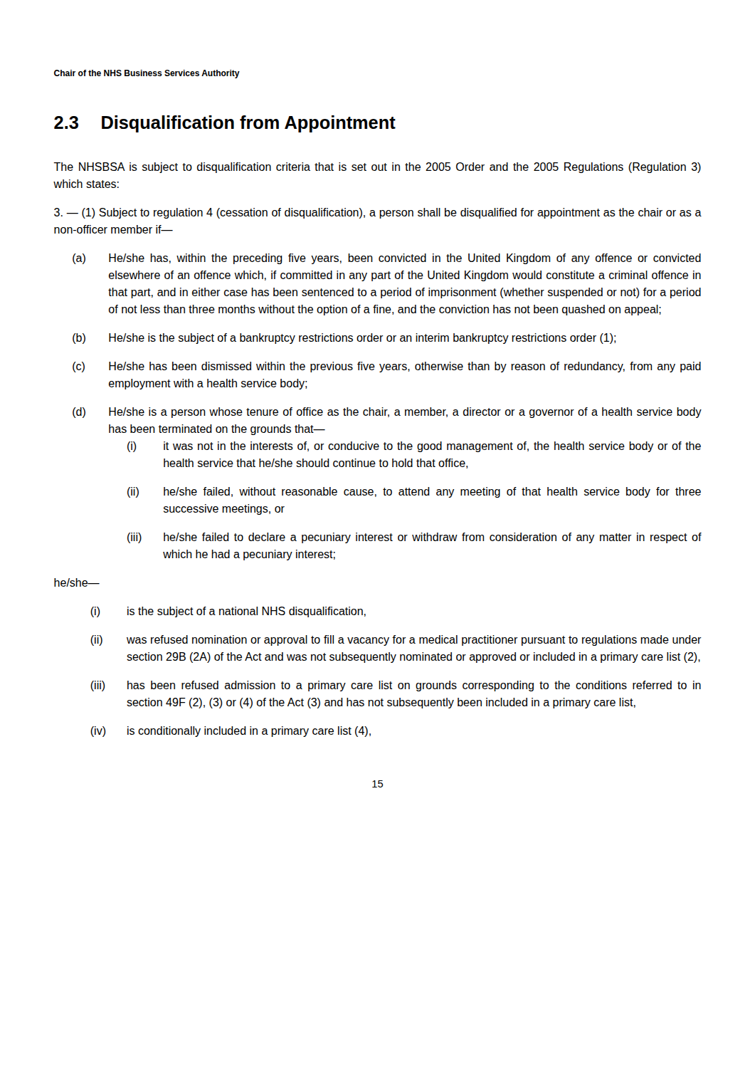Chair of the NHS Business Services Authority
2.3 Disqualification from Appointment
The NHSBSA is subject to disqualification criteria that is set out in the 2005 Order and the 2005 Regulations (Regulation 3) which states:
3. — (1) Subject to regulation 4 (cessation of disqualification), a person shall be disqualified for appointment as the chair or as a non-officer member if—
(a) He/she has, within the preceding five years, been convicted in the United Kingdom of any offence or convicted elsewhere of an offence which, if committed in any part of the United Kingdom would constitute a criminal offence in that part, and in either case has been sentenced to a period of imprisonment (whether suspended or not) for a period of not less than three months without the option of a fine, and the conviction has not been quashed on appeal;
(b) He/she is the subject of a bankruptcy restrictions order or an interim bankruptcy restrictions order (1);
(c) He/she has been dismissed within the previous five years, otherwise than by reason of redundancy, from any paid employment with a health service body;
(d) He/she is a person whose tenure of office as the chair, a member, a director or a governor of a health service body has been terminated on the grounds that—
(i) it was not in the interests of, or conducive to the good management of, the health service body or of the health service that he/she should continue to hold that office,
(ii) he/she failed, without reasonable cause, to attend any meeting of that health service body for three successive meetings, or
(iii) he/she failed to declare a pecuniary interest or withdraw from consideration of any matter in respect of which he had a pecuniary interest;
he/she—
(i) is the subject of a national NHS disqualification,
(ii) was refused nomination or approval to fill a vacancy for a medical practitioner pursuant to regulations made under section 29B (2A) of the Act and was not subsequently nominated or approved or included in a primary care list (2),
(iii) has been refused admission to a primary care list on grounds corresponding to the conditions referred to in section 49F (2), (3) or (4) of the Act (3) and has not subsequently been included in a primary care list,
(iv) is conditionally included in a primary care list (4),
15